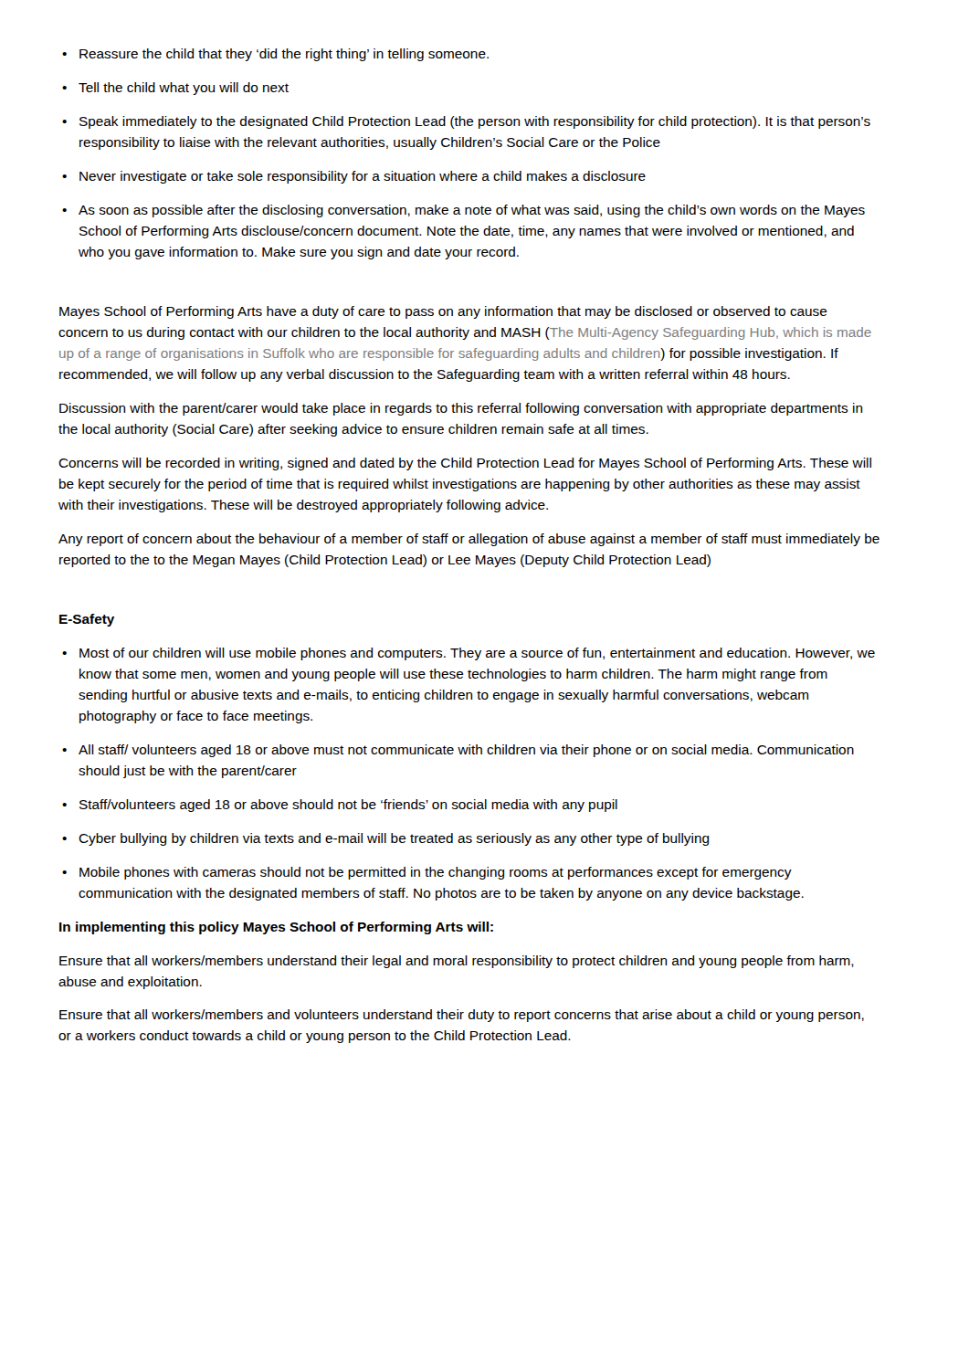Reassure the child that they ‘did the right thing’ in telling someone.
Tell the child what you will do next
Speak immediately to the designated Child Protection Lead (the person with responsibility for child protection). It is that person’s responsibility to liaise with the relevant authorities, usually Children’s Social Care or the Police
Never investigate or take sole responsibility for a situation where a child makes a disclosure
As soon as possible after the disclosing conversation, make a note of what was said, using the child’s own words on the Mayes School of Performing Arts disclouse/concern document. Note the date, time, any names that were involved or mentioned, and who you gave information to. Make sure you sign and date your record.
Mayes School of Performing Arts have a duty of care to pass on any information that may be disclosed or observed to cause concern to us during contact with our children to the local authority and MASH (The Multi-Agency Safeguarding Hub, which is made up of a range of organisations in Suffolk who are responsible for safeguarding adults and children) for possible investigation. If recommended, we will follow up any verbal discussion to the Safeguarding team with a written referral within 48 hours.
Discussion with the parent/carer would take place in regards to this referral following conversation with appropriate departments in the local authority (Social Care) after seeking advice to ensure children remain safe at all times.
Concerns will be recorded in writing, signed and dated by the Child Protection Lead for Mayes School of Performing Arts. These will be kept securely for the period of time that is required whilst investigations are happening by other authorities as these may assist with their investigations. These will be destroyed appropriately following advice.
Any report of concern about the behaviour of a member of staff or allegation of abuse against a member of staff must immediately be reported to the to the Megan Mayes (Child Protection Lead) or Lee Mayes (Deputy Child Protection Lead)
E-Safety
Most of our children will use mobile phones and computers. They are a source of fun, entertainment and education. However, we know that some men, women and young people will use these technologies to harm children. The harm might range from sending hurtful or abusive texts and e-mails, to enticing children to engage in sexually harmful conversations, webcam photography or face to face meetings.
All staff/ volunteers aged 18 or above must not communicate with children via their phone or on social media. Communication should just be with the parent/carer
Staff/volunteers aged 18 or above should not be ‘friends’ on social media with any pupil
Cyber bullying by children via texts and e-mail will be treated as seriously as any other type of bullying
Mobile phones with cameras should not be permitted in the changing rooms at performances except for emergency communication with the designated members of staff. No photos are to be taken by anyone on any device backstage.
In implementing this policy Mayes School of Performing Arts will:
Ensure that all workers/members understand their legal and moral responsibility to protect children and young people from harm, abuse and exploitation.
Ensure that all workers/members and volunteers understand their duty to report concerns that arise about a child or young person, or a workers conduct towards a child or young person to the Child Protection Lead.